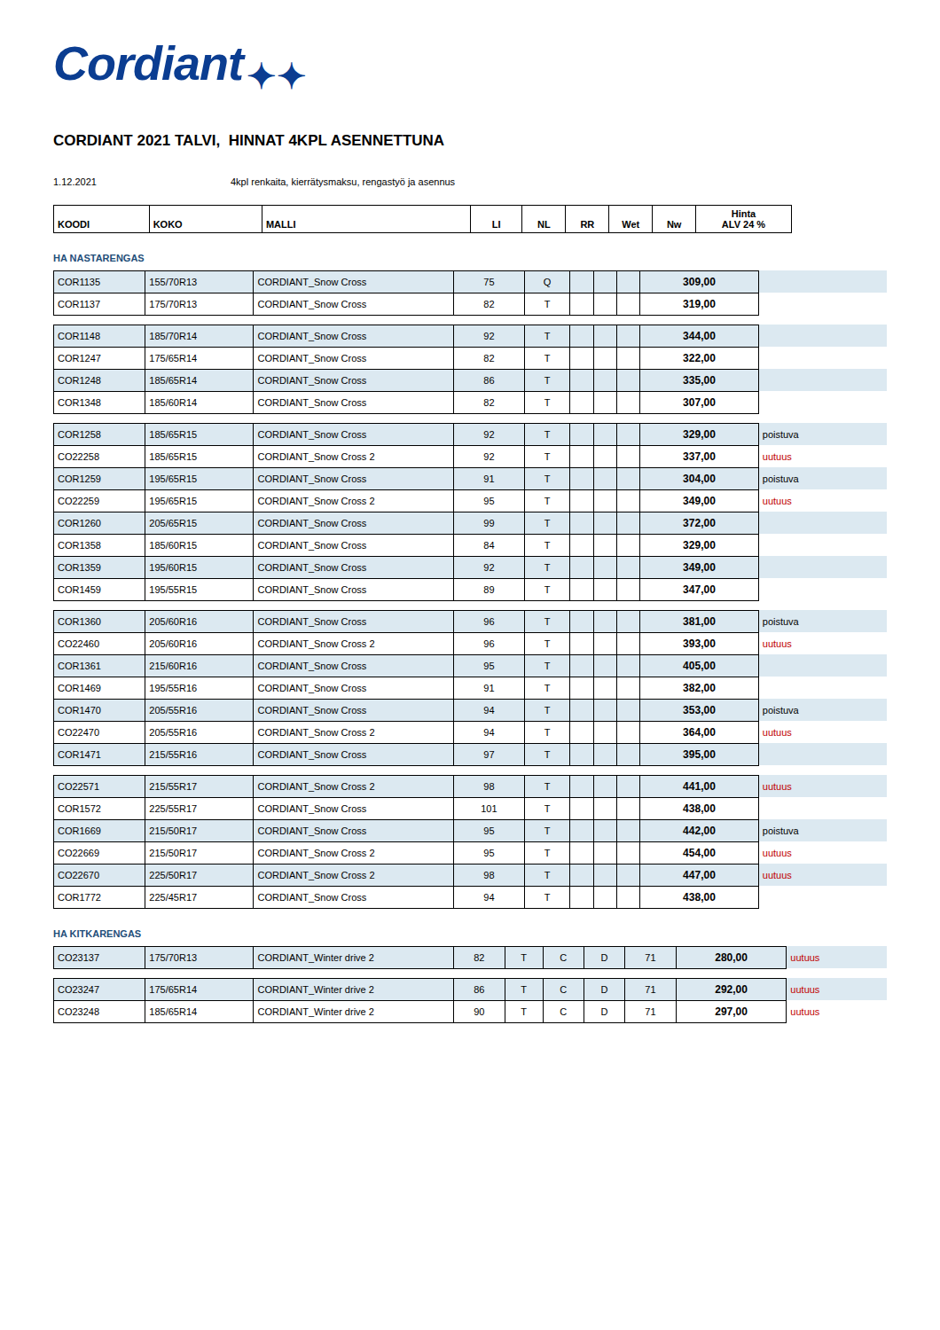Cordiant✦✦
CORDIANT 2021 TALVI, HINNAT 4KPL ASENNETTUNA
1.12.2021
4kpl renkaita, kierrätysmaksu, rengastyö ja asennus
| KOODI | KOKO | MALLI | LI | NL | RR | Wet | Nw | Hinta ALV 24 % | |
| --- | --- | --- | --- | --- | --- | --- | --- | --- | --- |
HA NASTARENGAS
| COR1135 | 155/70R13 | CORDIANT_Snow Cross | 75 | Q | | | | 309,00 | |
| COR1137 | 175/70R13 | CORDIANT_Snow Cross | 82 | T | | | | 319,00 | |
| COR1148 | 185/70R14 | CORDIANT_Snow Cross | 92 | T | | | | 344,00 | |
| COR1247 | 175/65R14 | CORDIANT_Snow Cross | 82 | T | | | | 322,00 | |
| COR1248 | 185/65R14 | CORDIANT_Snow Cross | 86 | T | | | | 335,00 | |
| COR1348 | 185/60R14 | CORDIANT_Snow Cross | 82 | T | | | | 307,00 | |
| COR1258 | 185/65R15 | CORDIANT_Snow Cross | 92 | T | | | | 329,00 | poistuva |
| CO22258 | 185/65R15 | CORDIANT_Snow Cross 2 | 92 | T | | | | 337,00 | uutuus |
| COR1259 | 195/65R15 | CORDIANT_Snow Cross | 91 | T | | | | 304,00 | poistuva |
| CO22259 | 195/65R15 | CORDIANT_Snow Cross 2 | 95 | T | | | | 349,00 | uutuus |
| COR1260 | 205/65R15 | CORDIANT_Snow Cross | 99 | T | | | | 372,00 | |
| COR1358 | 185/60R15 | CORDIANT_Snow Cross | 84 | T | | | | 329,00 | |
| COR1359 | 195/60R15 | CORDIANT_Snow Cross | 92 | T | | | | 349,00 | |
| COR1459 | 195/55R15 | CORDIANT_Snow Cross | 89 | T | | | | 347,00 | |
| COR1360 | 205/60R16 | CORDIANT_Snow Cross | 96 | T | | | | 381,00 | poistuva |
| CO22460 | 205/60R16 | CORDIANT_Snow Cross 2 | 96 | T | | | | 393,00 | uutuus |
| COR1361 | 215/60R16 | CORDIANT_Snow Cross | 95 | T | | | | 405,00 | |
| COR1469 | 195/55R16 | CORDIANT_Snow Cross | 91 | T | | | | 382,00 | |
| COR1470 | 205/55R16 | CORDIANT_Snow Cross | 94 | T | | | | 353,00 | poistuva |
| CO22470 | 205/55R16 | CORDIANT_Snow Cross 2 | 94 | T | | | | 364,00 | uutuus |
| COR1471 | 215/55R16 | CORDIANT_Snow Cross | 97 | T | | | | 395,00 | |
| CO22571 | 215/55R17 | CORDIANT_Snow Cross 2 | 98 | T | | | | 441,00 | uutuus |
| COR1572 | 225/55R17 | CORDIANT_Snow Cross | 101 | T | | | | 438,00 | |
| COR1669 | 215/50R17 | CORDIANT_Snow Cross | 95 | T | | | | 442,00 | poistuva |
| CO22669 | 215/50R17 | CORDIANT_Snow Cross 2 | 95 | T | | | | 454,00 | uutuus |
| CO22670 | 225/50R17 | CORDIANT_Snow Cross 2 | 98 | T | | | | 447,00 | uutuus |
| COR1772 | 225/45R17 | CORDIANT_Snow Cross | 94 | T | | | | 438,00 | |
HA KITKARENGAS
| CO23137 | 175/70R13 | CORDIANT_Winter drive 2 | 82 | T | C | D | 71 | 280,00 | uutuus |
| CO23247 | 175/65R14 | CORDIANT_Winter drive 2 | 86 | T | C | D | 71 | 292,00 | uutuus |
| CO23248 | 185/65R14 | CORDIANT_Winter drive 2 | 90 | T | C | D | 71 | 297,00 | uutuus |